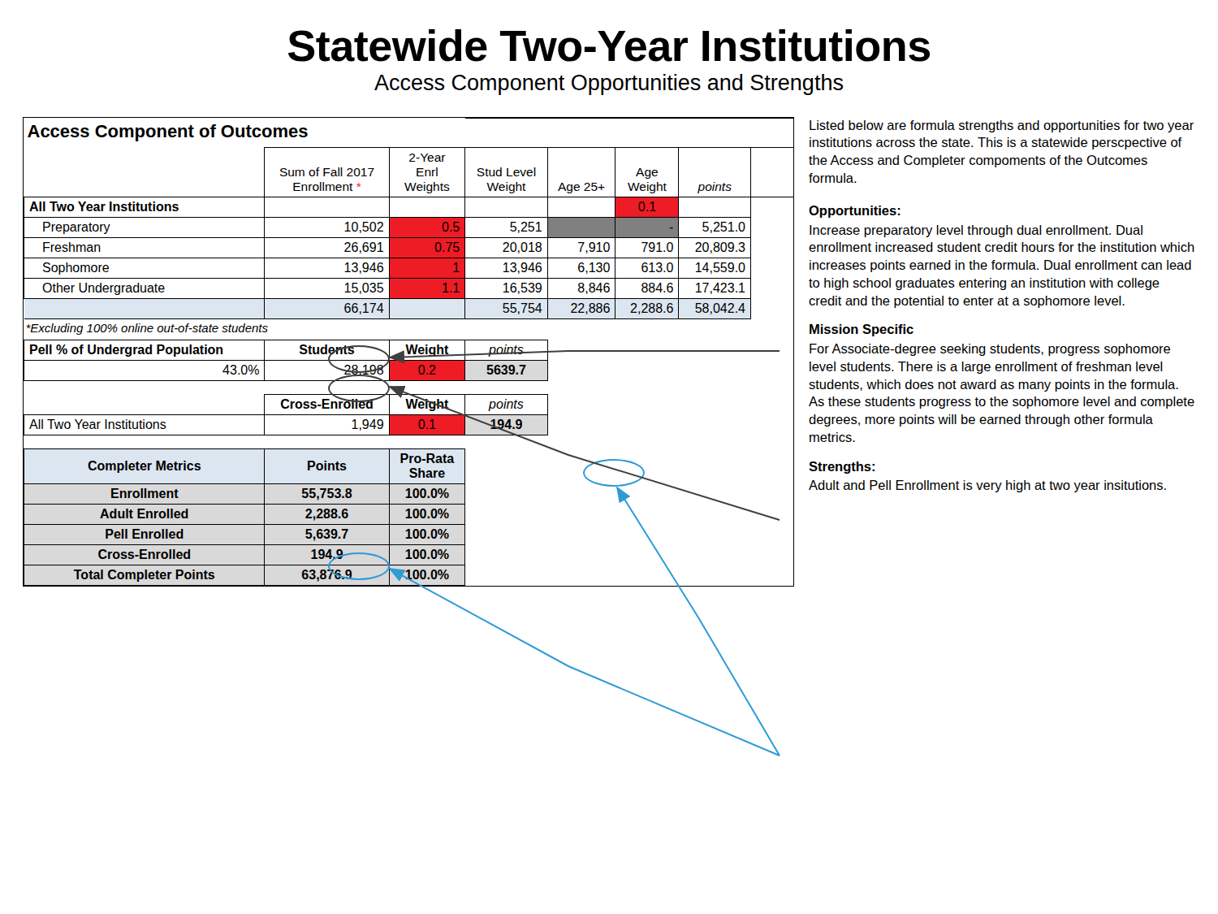Statewide Two-Year Institutions
Access Component Opportunities and Strengths
| Access Component of Outcomes | | | | | |
| | Sum of Fall 2017 Enrollment * | 2-Year Enrl Weights | Stud Level Weight | Age 25+ | Age Weight | points | |
| All Two Year Institutions | | | | | 0.1 | | |
| Preparatory | 10,502 | 0.5 | 5,251 | | - | 5,251.0 | |
| Freshman | 26,691 | 0.75 | 20,018 | 7,910 | 791.0 | 20,809.3 | |
| Sophomore | 13,946 | 1 | 13,946 | 6,130 | 613.0 | 14,559.0 | |
| Other Undergraduate | 15,035 | 1.1 | 16,539 | 8,846 | 884.6 | 17,423.1 | |
| | 66,174 | | 55,754 | 22,886 | 2,288.6 | 58,042.4 | |
| *Excluding 100% online out-of-state students | |
| Pell % of Undergrad Population | Students | Weight | points | | | | |
| 43.0% | 28,198 | 0.2 | 5639.7 | | | | |
| | Cross-Enrolled | Weight | points | | | | |
| All Two Year Institutions | 1,949 | 0.1 | 194.9 | | | | |
| Completer Metrics | Points | Pro-Rata Share | | | | | |
| Enrollment | 55,753.8 | 100.0% | | | | | |
| Adult Enrolled | 2,288.6 | 100.0% | | | | | |
| Pell Enrolled | 5,639.7 | 100.0% | | | | | |
| Cross-Enrolled | 194.9 | 100.0% | | | | | |
| Total Completer Points | 63,876.9 | 100.0% | | | | | |
Listed below are formula strengths and opportunities for two year institutions across the state. This is a statewide perscpective of the Access and Completer compoments of the Outcomes formula.
Opportunities:
Increase preparatory level through dual enrollment. Dual enrollment increased student credit hours for the institution which increases points earned in the formula. Dual enrollment can lead to high school graduates entering an institution with college credit and the potential to enter at a sophomore level.
Mission Specific
For Associate-degree seeking students, progress sophomore level students. There is a large enrollment of freshman level students, which does not award as many points in the formula. As these students progress to the sophomore level and complete degrees, more points will be earned through other formula metrics.
Strengths:
Adult and Pell Enrollment is very high at two year insitutions.